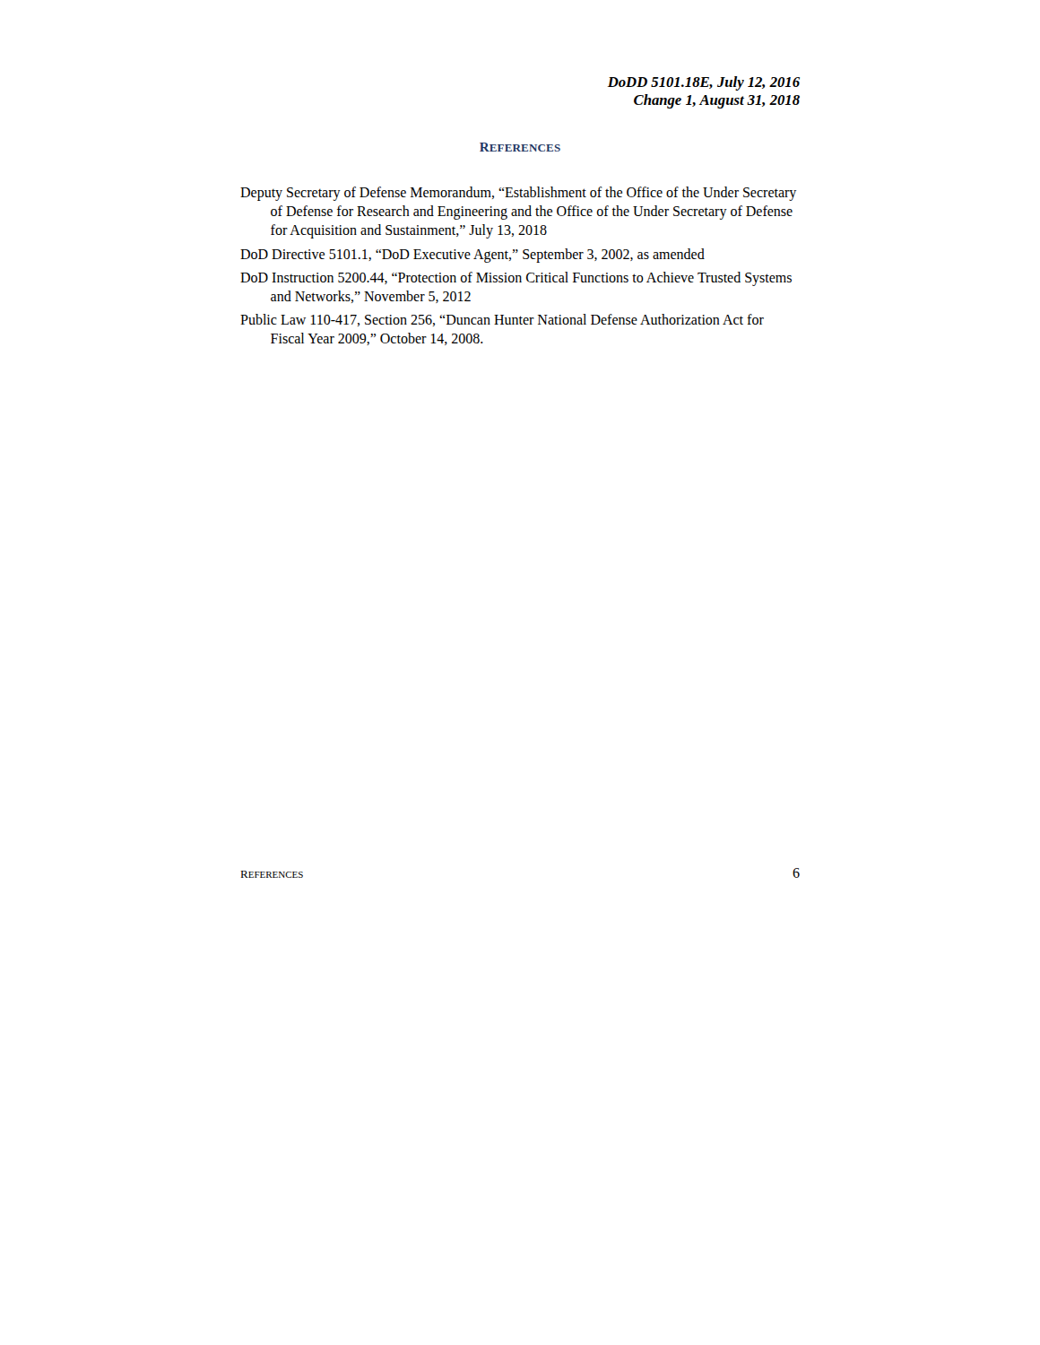DoDD 5101.18E, July 12, 2016
Change 1, August 31, 2018
References
Deputy Secretary of Defense Memorandum, “Establishment of the Office of the Under Secretary of Defense for Research and Engineering and the Office of the Under Secretary of Defense for Acquisition and Sustainment,” July 13, 2018
DoD Directive 5101.1, “DoD Executive Agent,” September 3, 2002, as amended
DoD Instruction 5200.44, “Protection of Mission Critical Functions to Achieve Trusted Systems and Networks,” November 5, 2012
Public Law 110-417, Section 256, “Duncan Hunter National Defense Authorization Act for Fiscal Year 2009,” October 14, 2008.
References 6